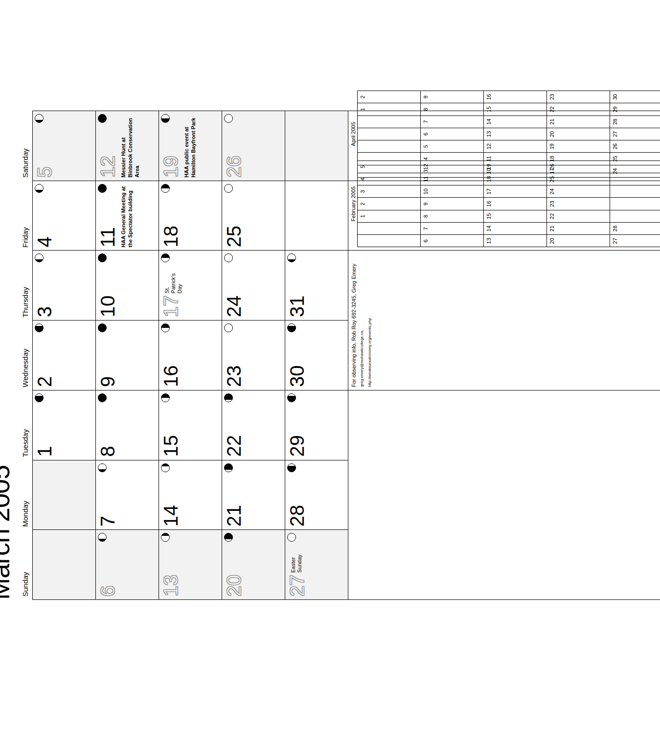March 2005
| Sunday | Monday | Tuesday | Wednesday | Thursday | Friday | Saturday |
| --- | --- | --- | --- | --- | --- | --- |
| | | 1 | 2 | 3 | 4 | 5 |
| 6 | 7 | 8 | 9 | 10 | 11 HAA General Meeting at the Spectator building | 12 Messier Hunt at Binbrook Conservation Area |
| 13 | 14 | 15 | 16 | 17 St. Patrick's Day | 18 | 19 HAA public event at Hamilton Bayfront Park |
| 20 | 21 | 22 | 23 | 24 | 25 | 26 |
| 27 Easter Sunday | 28 | 29 | 30 | 31 | | |
| | For observing info, Rob Roy 692-3245, Greg Emery greg.emery@mohawkcollege.ca, http://amateurastronomy.org/events.php | February 2005 / / / 1 / 2 / 3 / 4 / 5 / / 6 / 7 / 8 / 9 / 10 / 11 / 12 / / 13 / 14 / 15 / 16 / 17 / 18 / 19 / / 20 / 21 / 22 / 23 / 24 / 25 / 26 / / 27 / 28 / / / / / / | April 2005 / / / / / / 1 / 2 / / 3 / 4 / 5 / 6 / 7 / 8 / 9 / / 10 / 11 / 12 / 13 / 14 / 15 / 16 / / 17 / 18 / 19 / 20 / 21 / 22 / 23 / / 24 / 25 / 26 / 27 / 28 / 29 / 30 / |